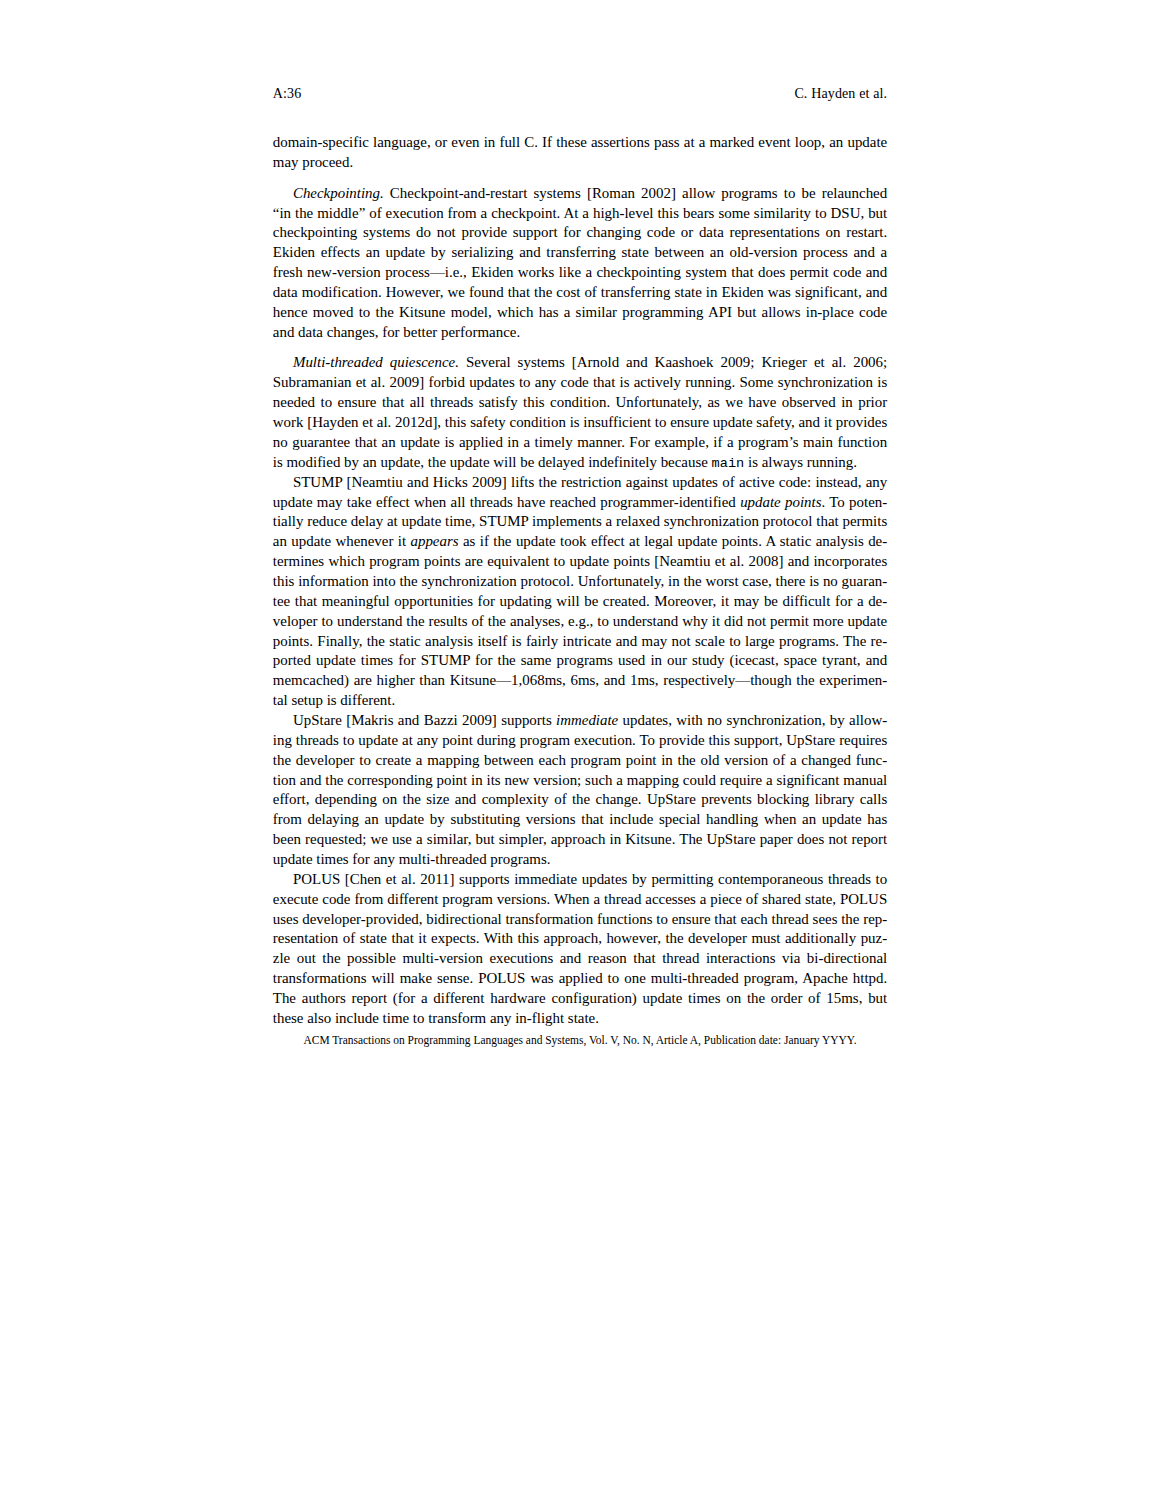A:36 C. Hayden et al.
domain-specific language, or even in full C. If these assertions pass at a marked event loop, an update may proceed.
Checkpointing. Checkpoint-and-restart systems [Roman 2002] allow programs to be relaunched “in the middle” of execution from a checkpoint. At a high-level this bears some similarity to DSU, but checkpointing systems do not provide support for changing code or data representations on restart. Ekiden effects an update by serializing and transferring state between an old-version process and a fresh new-version process—i.e., Ekiden works like a checkpointing system that does permit code and data modification. However, we found that the cost of transferring state in Ekiden was significant, and hence moved to the Kitsune model, which has a similar programming API but allows in-place code and data changes, for better performance.
Multi-threaded quiescence. Several systems [Arnold and Kaashoek 2009; Krieger et al. 2006; Subramanian et al. 2009] forbid updates to any code that is actively running. Some synchronization is needed to ensure that all threads satisfy this condition. Unfortunately, as we have observed in prior work [Hayden et al. 2012d], this safety condition is insufficient to ensure update safety, and it provides no guarantee that an update is applied in a timely manner. For example, if a program’s main function is modified by an update, the update will be delayed indefinitely because main is always running.
STUMP [Neamtiu and Hicks 2009] lifts the restriction against updates of active code: instead, any update may take effect when all threads have reached programmer-identified update points. To potentially reduce delay at update time, STUMP implements a relaxed synchronization protocol that permits an update whenever it appears as if the update took effect at legal update points. A static analysis determines which program points are equivalent to update points [Neamtiu et al. 2008] and incorporates this information into the synchronization protocol. Unfortunately, in the worst case, there is no guarantee that meaningful opportunities for updating will be created. Moreover, it may be difficult for a developer to understand the results of the analyses, e.g., to understand why it did not permit more update points. Finally, the static analysis itself is fairly intricate and may not scale to large programs. The reported update times for STUMP for the same programs used in our study (icecast, space tyrant, and memcached) are higher than Kitsune—1,068ms, 6ms, and 1ms, respectively—though the experimental setup is different.
UpStare [Makris and Bazzi 2009] supports immediate updates, with no synchronization, by allowing threads to update at any point during program execution. To provide this support, UpStare requires the developer to create a mapping between each program point in the old version of a changed function and the corresponding point in its new version; such a mapping could require a significant manual effort, depending on the size and complexity of the change. UpStare prevents blocking library calls from delaying an update by substituting versions that include special handling when an update has been requested; we use a similar, but simpler, approach in Kitsune. The UpStare paper does not report update times for any multi-threaded programs.
POLUS [Chen et al. 2011] supports immediate updates by permitting contemporaneous threads to execute code from different program versions. When a thread accesses a piece of shared state, POLUS uses developer-provided, bidirectional transformation functions to ensure that each thread sees the representation of state that it expects. With this approach, however, the developer must additionally puzzle out the possible multi-version executions and reason that thread interactions via bi-directional transformations will make sense. POLUS was applied to one multi-threaded program, Apache httpd. The authors report (for a different hardware configuration) update times on the order of 15ms, but these also include time to transform any in-flight state.
ACM Transactions on Programming Languages and Systems, Vol. V, No. N, Article A, Publication date: January YYYY.